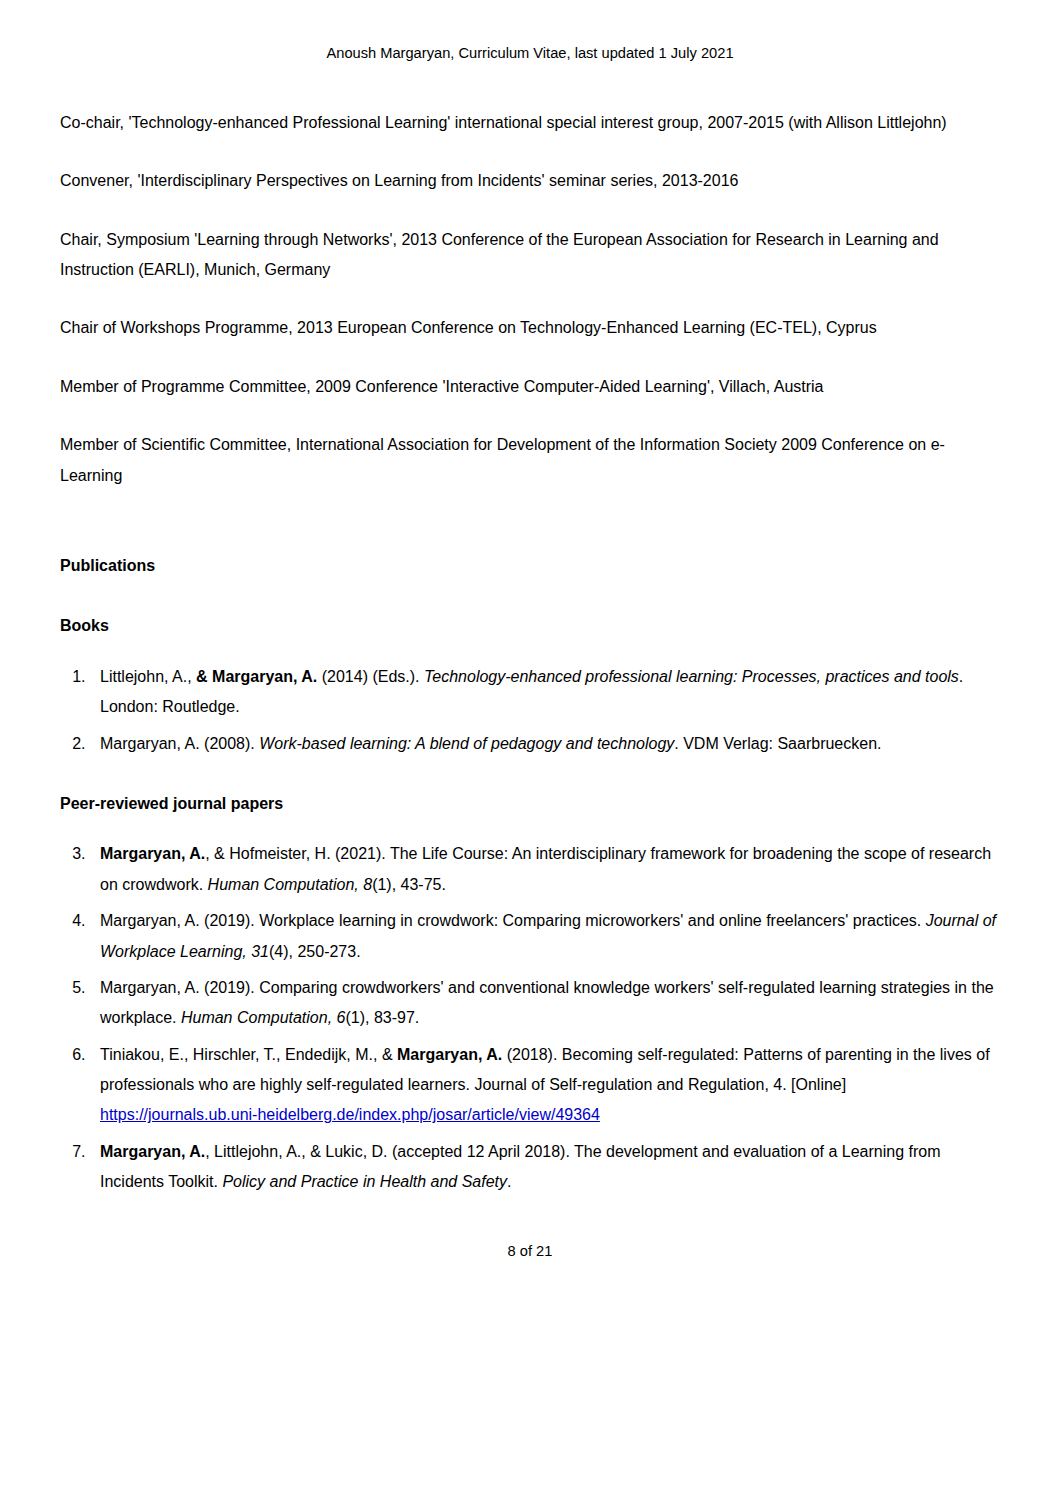Anoush Margaryan, Curriculum Vitae, last updated 1 July 2021
Co-chair, 'Technology-enhanced Professional Learning' international special interest group, 2007-2015 (with Allison Littlejohn)
Convener, 'Interdisciplinary Perspectives on Learning from Incidents' seminar series, 2013-2016
Chair, Symposium 'Learning through Networks', 2013 Conference of the European Association for Research in Learning and Instruction (EARLI), Munich, Germany
Chair of Workshops Programme, 2013 European Conference on Technology-Enhanced Learning (EC-TEL), Cyprus
Member of Programme Committee, 2009 Conference 'Interactive Computer-Aided Learning', Villach, Austria
Member of Scientific Committee, International Association for Development of the Information Society 2009 Conference on e-Learning
Publications
Books
Littlejohn, A., & Margaryan, A. (2014) (Eds.). Technology-enhanced professional learning: Processes, practices and tools. London: Routledge.
Margaryan, A. (2008). Work-based learning: A blend of pedagogy and technology. VDM Verlag: Saarbruecken.
Peer-reviewed journal papers
Margaryan, A., & Hofmeister, H. (2021). The Life Course: An interdisciplinary framework for broadening the scope of research on crowdwork. Human Computation, 8(1), 43-75.
Margaryan, A. (2019). Workplace learning in crowdwork: Comparing microworkers' and online freelancers' practices. Journal of Workplace Learning, 31(4), 250-273.
Margaryan, A. (2019). Comparing crowdworkers' and conventional knowledge workers' self-regulated learning strategies in the workplace. Human Computation, 6(1), 83-97.
Tiniakou, E., Hirschler, T., Endedijk, M., & Margaryan, A. (2018). Becoming self-regulated: Patterns of parenting in the lives of professionals who are highly self-regulated learners. Journal of Self-regulation and Regulation, 4. [Online] https://journals.ub.uni-heidelberg.de/index.php/josar/article/view/49364
Margaryan, A., Littlejohn, A., & Lukic, D. (accepted 12 April 2018). The development and evaluation of a Learning from Incidents Toolkit. Policy and Practice in Health and Safety.
8 of 21